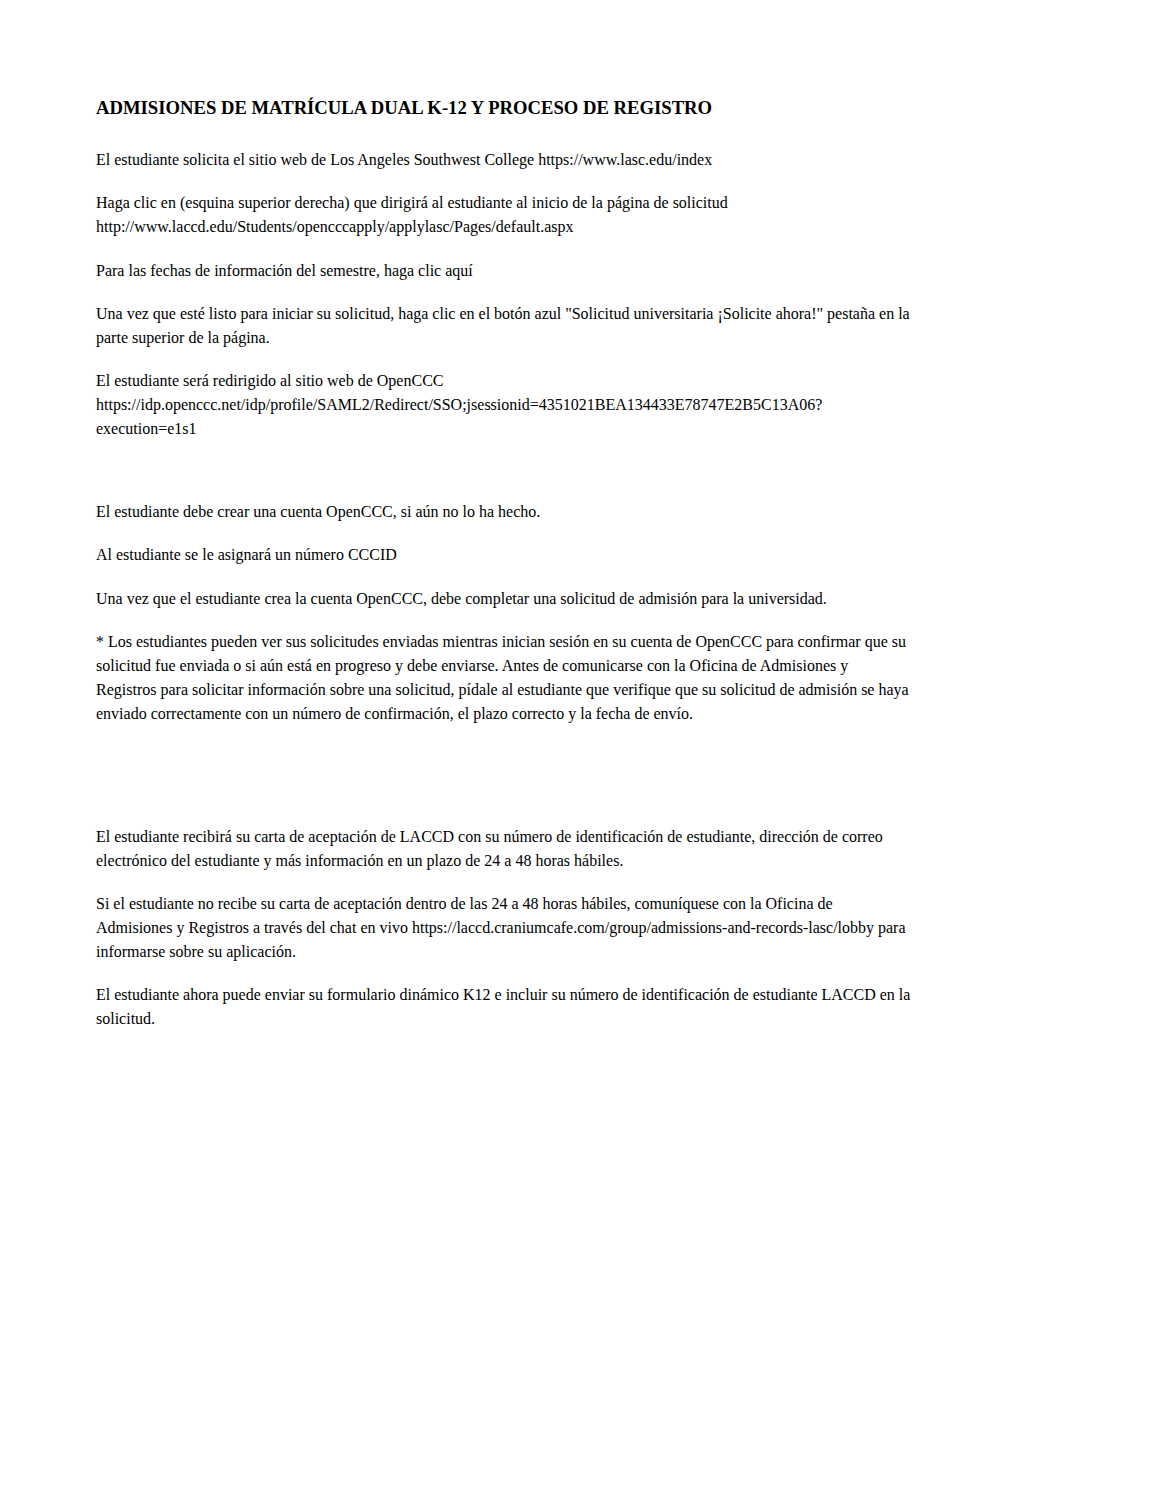ADMISIONES DE MATRÍCULA DUAL K-12 Y PROCESO DE REGISTRO
El estudiante solicita el sitio web de Los Angeles Southwest College https://www.lasc.edu/index
Haga clic en (esquina superior derecha) que dirigirá al estudiante al inicio de la página de solicitud http://www.laccd.edu/Students/opencccapply/applylasc/Pages/default.aspx
Para las fechas de información del semestre, haga clic aquí
Una vez que esté listo para iniciar su solicitud, haga clic en el botón azul "Solicitud universitaria ¡Solicite ahora!" pestaña en la parte superior de la página.
El estudiante será redirigido al sitio web de OpenCCC https://idp.openccc.net/idp/profile/SAML2/Redirect/SSO;jsessionid=4351021BEA134433E78747E2B5C13A06?execution=e1s1
El estudiante debe crear una cuenta OpenCCC, si aún no lo ha hecho.
Al estudiante se le asignará un número CCCID
Una vez que el estudiante crea la cuenta OpenCCC, debe completar una solicitud de admisión para la universidad.
* Los estudiantes pueden ver sus solicitudes enviadas mientras inician sesión en su cuenta de OpenCCC para confirmar que su solicitud fue enviada o si aún está en progreso y debe enviarse. Antes de comunicarse con la Oficina de Admisiones y Registros para solicitar información sobre una solicitud, pídale al estudiante que verifique que su solicitud de admisión se haya enviado correctamente con un número de confirmación, el plazo correcto y la fecha de envío.
El estudiante recibirá su carta de aceptación de LACCD con su número de identificación de estudiante, dirección de correo electrónico del estudiante y más información en un plazo de 24 a 48 horas hábiles.
Si el estudiante no recibe su carta de aceptación dentro de las 24 a 48 horas hábiles, comuníquese con la Oficina de Admisiones y Registros a través del chat en vivo https://laccd.craniumcafe.com/group/admissions-and-records-lasc/lobby para informarse sobre su aplicación.
El estudiante ahora puede enviar su formulario dinámico K12 e incluir su número de identificación de estudiante LACCD en la solicitud.